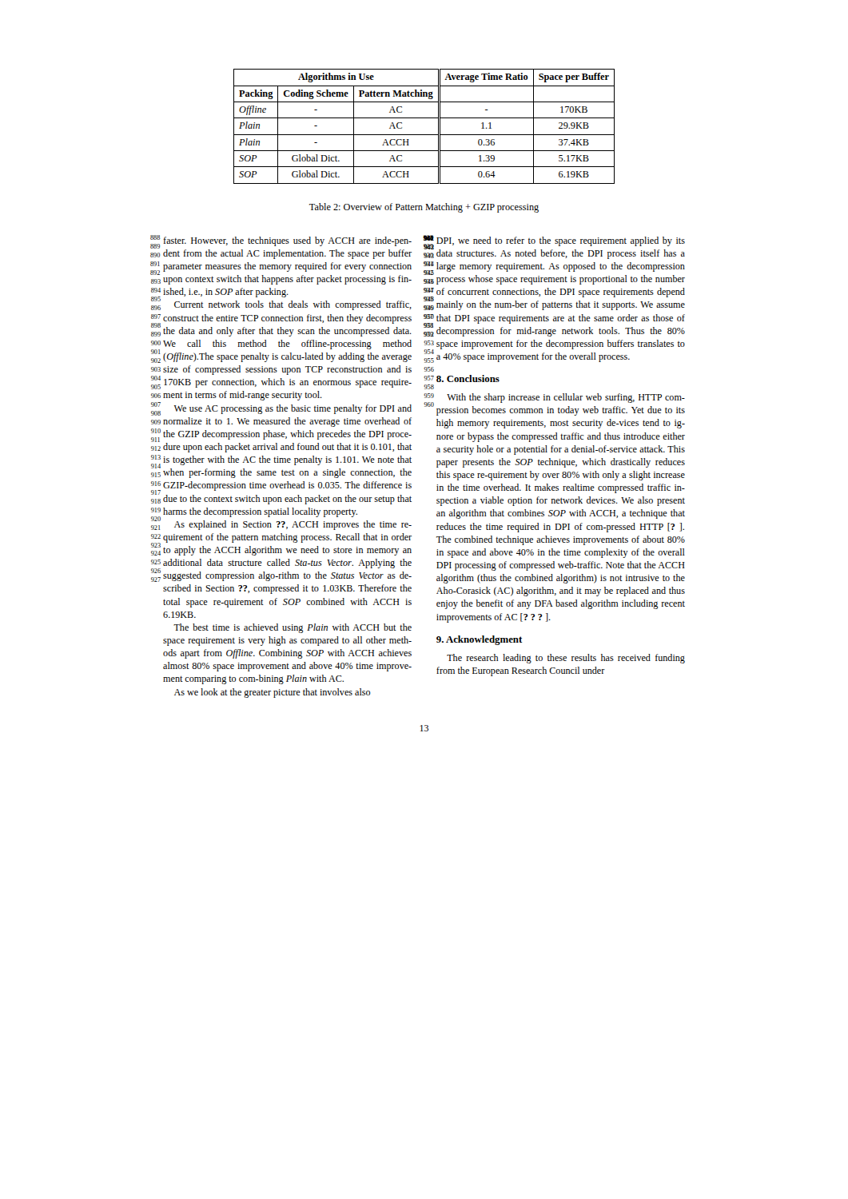| Algorithms in Use | Average Time Ratio | Space per Buffer |
| --- | --- | --- |
| Packing | Coding Scheme | Pattern Matching | | |
| Offline | - | AC | - | 170KB |
| Plain | - | AC | 1.1 | 29.9KB |
| Plain | - | ACCH | 0.36 | 37.4KB |
| SOP | Global Dict. | AC | 1.39 | 5.17KB |
| SOP | Global Dict. | ACCH | 0.64 | 6.19KB |
Table 2: Overview of Pattern Matching + GZIP processing
888faster. However, the techniques used by ACCH are inde-889pendent from the actual AC implementation. The space 890per buffer parameter measures the memory required for 891every connection upon context switch that happens after 892packet processing is finished, i.e., in SOP after packing.
893 Current network tools that deals with compressed 894traffic, construct the entire TCP connection first, then 895they decompress the data and only after that they scan 896the uncompressed data. We call this method the offline-897processing method (Offline).The space penalty is calcu-898lated by adding the average size of compressed sessions 899upon TCP reconstruction and is 170KB per connection, 900which is an enormous space requirement in terms of 901mid-range security tool.
902 We use AC processing as the basic time penalty for 903 DPI and normalize it to 1. We measured the average 904time overhead of the GZIP decompression phase, which 905precedes the DPI procedure upon each packet arrival 906and found out that it is 0.101, that is together with the 907 AC the time penalty is 1.101. We note that when per-908forming the same test on a single connection, the GZIP-909decompression time overhead is 0.035. The difference 910is due to the context switch upon each packet on the 911our setup that harms the decompression spatial locality 912property.
913 As explained in Section ??, ACCH improves the time 914requirement of the pattern matching process. Recall 915that in order to apply the ACCH algorithm we need to 916store in memory an additional data structure called Sta-917 tus Vector. Applying the suggested compression algo-918rithm to the Status Vector as described in Section ??, 919compressed it to 1.03KB. Therefore the total space re-920quirement of SOP combined with ACCH is 6.19KB.
921 The best time is achieved using Plain with ACCH 922but the space requirement is very high as compared to 923all other methods apart from Offline. Combining SOP 924with ACCH achieves almost 80% space improvement 925and above 40% time improvement comparing to com-926bining Plain with AC.
927 As we look at the greater picture that involves also
928 DPI, we need to refer to the space requirement applied 929by its data structures. As noted before, the DPI process 930itself has a large memory requirement. As opposed to 931the decompression process whose space requirement is 932proportional to the number of concurrent connections, 933the DPI space requirements depend mainly on the num-934ber of patterns that it supports. We assume that DPI 935space requirements are at the same order as those of 936decompression for mid-range network tools. Thus the 93780% space improvement for the decompression buffers 938translates to a 40% space improvement for the overall 939process.
9408. Conclusions
941 With the sharp increase in cellular web surfing, HTTP 942compression becomes common in today web traffic. Yet 943due to its high memory requirements, most security de-944vices tend to ignore or bypass the compressed traffic 945and thus introduce either a security hole or a potential 946for a denial-of-service attack. This paper presents the 947 SOP technique, which drastically reduces this space re-948quirement by over 80% with only a slight increase in 949the time overhead. It makes realtime compressed traffic 950inspection a viable option for network devices. We also 951present an algorithm that combines SOP with ACCH, a 952technique that reduces the time required in DPI of com-953pressed HTTP [? ]. The combined technique achieves 954improvements of about 80% in space and above 40% 955in the time complexity of the overall DPI processing of 956compressed web-traffic. Note that the ACCH algorithm 957(thus the combined algorithm) is not intrusive to the 958 Aho-Corasick (AC) algorithm, and it may be replaced 959and thus enjoy the benefit of any DFA based algorithm 960including recent improvements of AC [? ? ? ].
9619. Acknowledgment
962 The research leading to these results has received 963funding from the European Research Council under
13